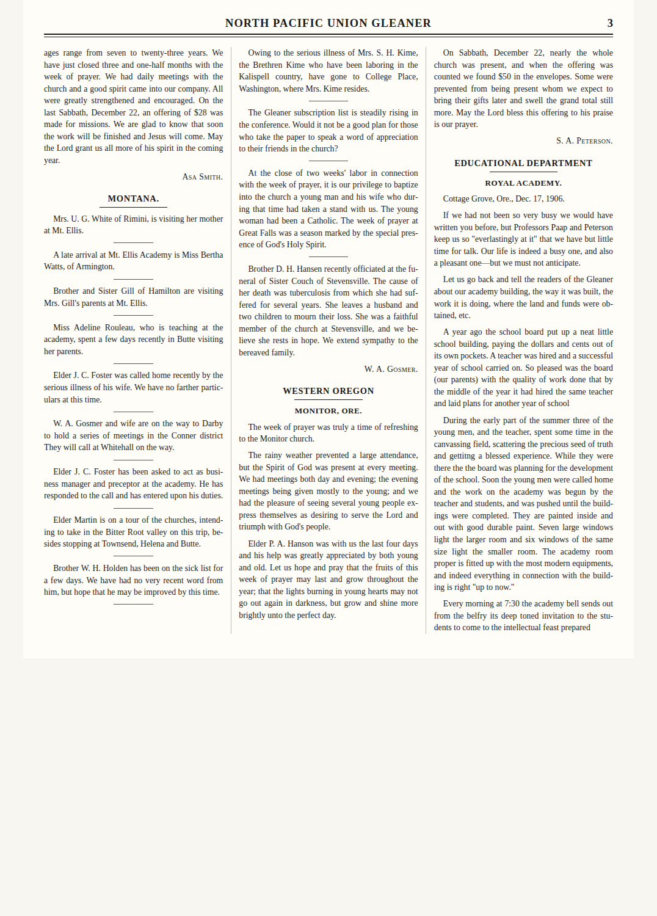North Pacific Union Gleaner
3
ages range from seven to twenty-three years. We have just closed three and one-half months with the week of prayer. We had daily meetings with the church and a good spirit came into our company. All were greatly strengthened and encouraged. On the last Sabbath, December 22, an offering of $28 was made for missions. We are glad to know that soon the work will be finished and Jesus will come. May the Lord grant us all more of his spirit in the coming year.
Asa Smith.
Montana.
Mrs. U. G. White of Rimini, is visiting her mother at Mt. Ellis.
A late arrival at Mt. Ellis Academy is Miss Bertha Watts, of Armington.
Brother and Sister Gill of Hamilton are visiting Mrs. Gill's parents at Mt. Ellis.
Miss Adeline Rouleau, who is teaching at the academy, spent a few days recently in Butte visiting her parents.
Elder J. C. Foster was called home recently by the serious illness of his wife. We have no farther particulars at this time.
W. A. Gosmer and wife are on the way to Darby to hold a series of meetings in the Conner district They will call at Whitehall on the way.
Elder J. C. Foster has been asked to act as business manager and preceptor at the academy. He has responded to the call and has entered upon his duties.
Elder Martin is on a tour of the churches, intending to take in the Bitter Root valley on this trip, besides stopping at Townsend, Helena and Butte.
Brother W. H. Holden has been on the sick list for a few days. We have had no very recent word from him, but hope that he may be improved by this time.
Owing to the serious illness of Mrs. S. H. Kime, the Brethren Kime who have been laboring in the Kalispell country, have gone to College Place, Washington, where Mrs. Kime resides.
The Gleaner subscription list is steadily rising in the conference. Would it not be a good plan for those who take the paper to speak a word of appreciation to their friends in the church?
At the close of two weeks' labor in connection with the week of prayer, it is our privilege to baptize into the church a young man and his wife who during that time had taken a stand with us. The young woman had been a Catholic. The week of prayer at Great Falls was a season marked by the special presence of God's Holy Spirit.
Brother D. H. Hansen recently officiated at the funeral of Sister Couch of Stevensville. The cause of her death was tuberculosis from which she had suffered for several years. She leaves a husband and two children to mourn their loss. She was a faithful member of the church at Stevensville, and we believe she rests in hope. We extend sympathy to the bereaved family.
W. A. Gosmer.
Western Oregon
Monitor, Ore.
The week of prayer was truly a time of refreshing to the Monitor church.
The rainy weather prevented a large attendance, but the Spirit of God was present at every meeting. We had meetings both day and evening; the evening meetings being given mostly to the young; and we had the pleasure of seeing several young people express themselves as desiring to serve the Lord and triumph with God's people.
Elder P. A. Hanson was with us the last four days and his help was greatly appreciated by both young and old. Let us hope and pray that the fruits of this week of prayer may last and grow throughout the year; that the lights burning in young hearts may not go out again in darkness, but grow and shine more brightly unto the perfect day.
On Sabbath, December 22, nearly the whole church was present, and when the offering was counted we found $50 in the envelopes. Some were prevented from being present whom we expect to bring their gifts later and swell the grand total still more. May the Lord bless this offering to his praise is our prayer.
S. A. Peterson.
Educational Department
Royal Academy.
Cottage Grove, Ore., Dec. 17, 1906.
If we had not been so very busy we would have written you before, but Professors Paap and Peterson keep us so "everlastingly at it" that we have but little time for talk. Our life is indeed a busy one, and also a pleasant one—but we must not anticipate.
Let us go back and tell the readers of the Gleaner about our academy building, the way it was built, the work it is doing, where the land and funds were obtained, etc.
A year ago the school board put up a neat little school building, paying the dollars and cents out of its own pockets. A teacher was hired and a successful year of school carried on. So pleased was the board (our parents) with the quality of work done that by the middle of the year it had hired the same teacher and laid plans for another year of school
During the early part of the summer three of the young men, and the teacher, spent some time in the canvassing field, scattering the precious seed of truth and gettitng a blessed experience. While they were there the the board was planning for the development of the school. Soon the young men were called home and the work on the academy was begun by the teacher and students, and was pushed until the buildings were completed. They are painted inside and out with good durable paint. Seven large windows light the larger room and six windows of the same size light the smaller room. The academy room proper is fitted up with the most modern equipments, and indeed everything in connection with the building is right "up to now."
Every morning at 7:30 the academy bell sends out from the belfry its deep toned invitation to the students to come to the intellectual feast prepared